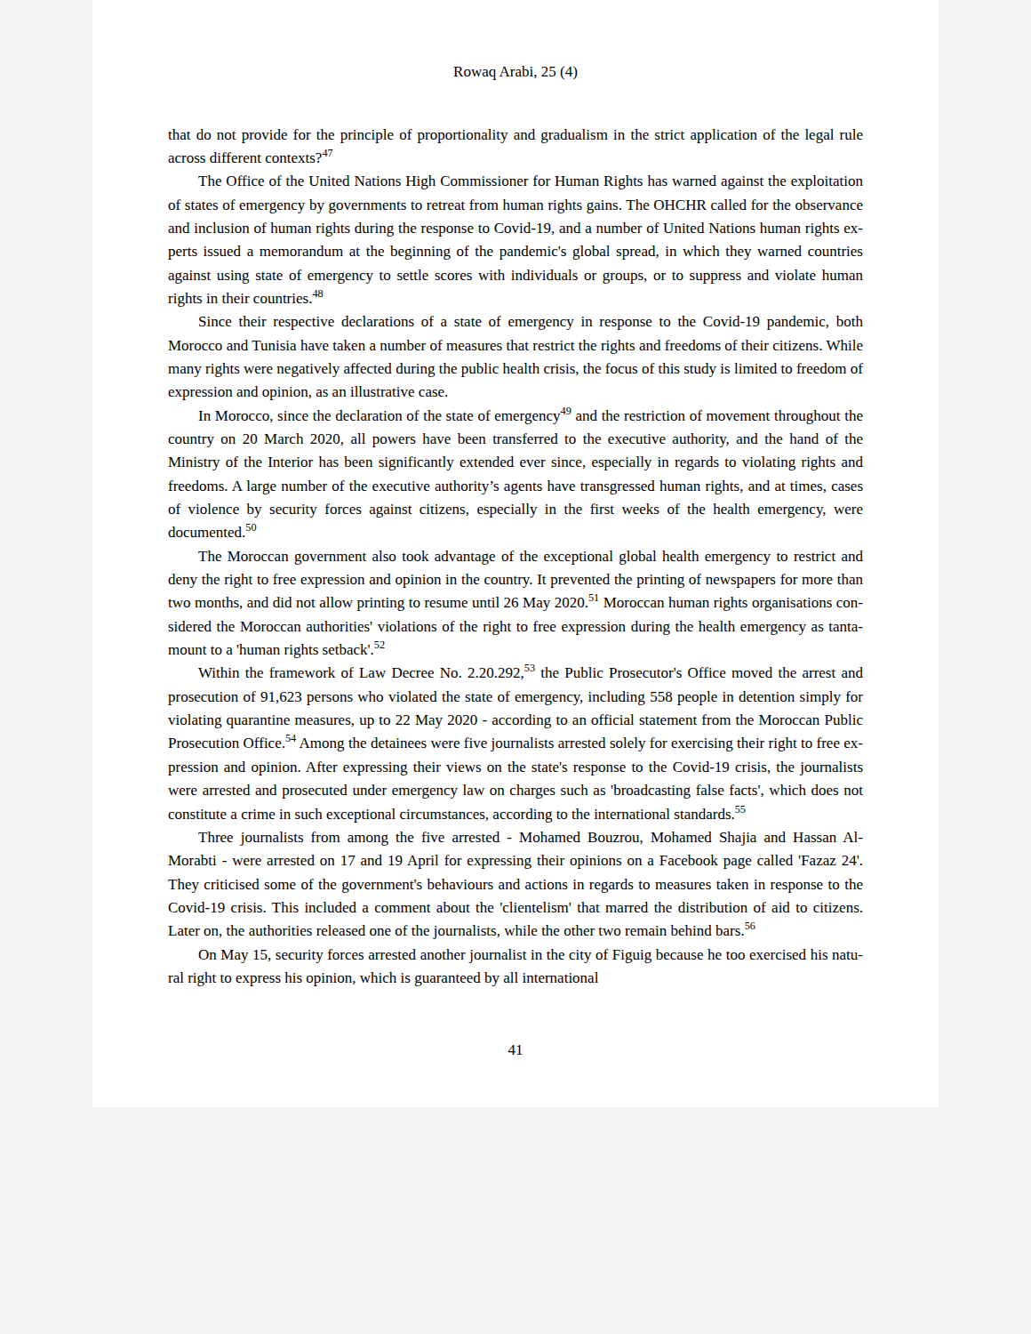Rowaq Arabi, 25 (4)
that do not provide for the principle of proportionality and gradualism in the strict application of the legal rule across different contexts?47
The Office of the United Nations High Commissioner for Human Rights has warned against the exploitation of states of emergency by governments to retreat from human rights gains. The OHCHR called for the observance and inclusion of human rights during the response to Covid-19, and a number of United Nations human rights experts issued a memorandum at the beginning of the pandemic's global spread, in which they warned countries against using state of emergency to settle scores with individuals or groups, or to suppress and violate human rights in their countries.48
Since their respective declarations of a state of emergency in response to the Covid-19 pandemic, both Morocco and Tunisia have taken a number of measures that restrict the rights and freedoms of their citizens. While many rights were negatively affected during the public health crisis, the focus of this study is limited to freedom of expression and opinion, as an illustrative case.
In Morocco, since the declaration of the state of emergency49 and the restriction of movement throughout the country on 20 March 2020, all powers have been transferred to the executive authority, and the hand of the Ministry of the Interior has been significantly extended ever since, especially in regards to violating rights and freedoms. A large number of the executive authority’s agents have transgressed human rights, and at times, cases of violence by security forces against citizens, especially in the first weeks of the health emergency, were documented.50
The Moroccan government also took advantage of the exceptional global health emergency to restrict and deny the right to free expression and opinion in the country. It prevented the printing of newspapers for more than two months, and did not allow printing to resume until 26 May 2020.51 Moroccan human rights organisations considered the Moroccan authorities' violations of the right to free expression during the health emergency as tantamount to a 'human rights setback'.52
Within the framework of Law Decree No. 2.20.292,53 the Public Prosecutor's Office moved the arrest and prosecution of 91,623 persons who violated the state of emergency, including 558 people in detention simply for violating quarantine measures, up to 22 May 2020 - according to an official statement from the Moroccan Public Prosecution Office.54 Among the detainees were five journalists arrested solely for exercising their right to free expression and opinion. After expressing their views on the state's response to the Covid-19 crisis, the journalists were arrested and prosecuted under emergency law on charges such as 'broadcasting false facts', which does not constitute a crime in such exceptional circumstances, according to the international standards.55
Three journalists from among the five arrested - Mohamed Bouzrou, Mohamed Shajia and Hassan Al-Morabti - were arrested on 17 and 19 April for expressing their opinions on a Facebook page called 'Fazaz 24'. They criticised some of the government's behaviours and actions in regards to measures taken in response to the Covid-19 crisis. This included a comment about the 'clientelism' that marred the distribution of aid to citizens. Later on, the authorities released one of the journalists, while the other two remain behind bars.56
On May 15, security forces arrested another journalist in the city of Figuig because he too exercised his natural right to express his opinion, which is guaranteed by all international
41